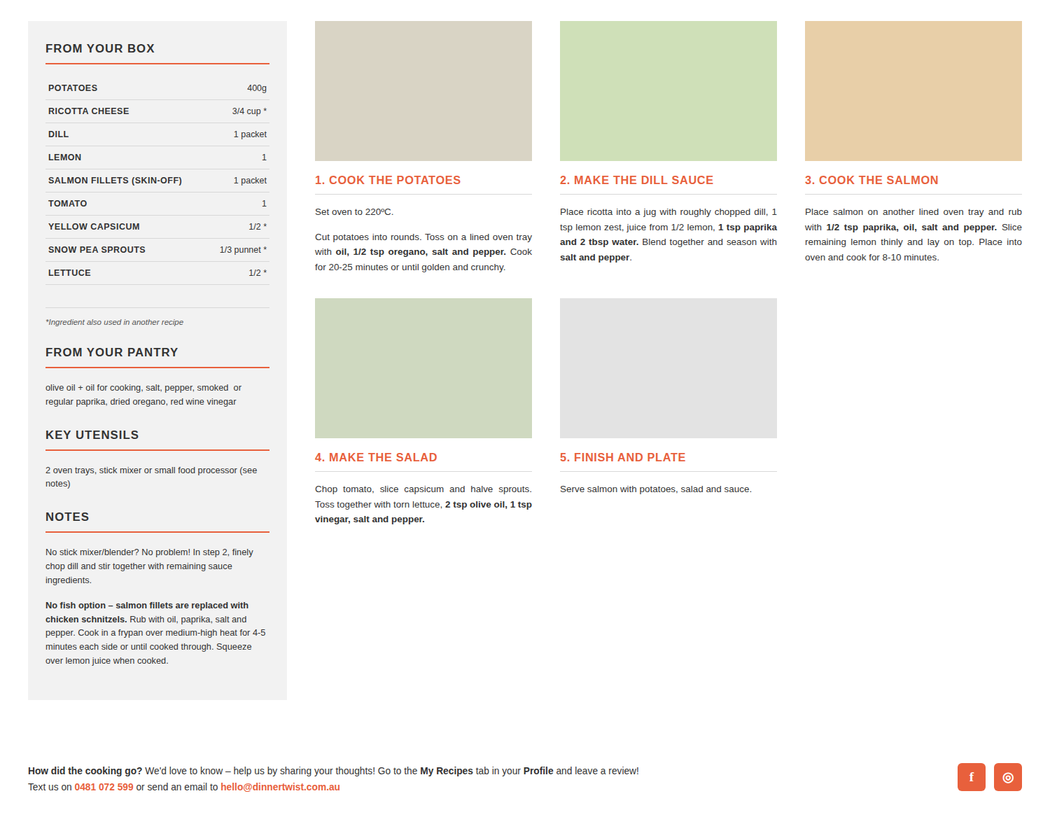From Your Box
| Potatoes | 400g |
| Ricotta Cheese | 3/4 cup * |
| Dill | 1 packet |
| Lemon | 1 |
| Salmon Fillets (skin-off) | 1 packet |
| Tomato | 1 |
| Yellow Capsicum | 1/2 * |
| Snow Pea Sprouts | 1/3 punnet * |
| Lettuce | 1/2 * |
*Ingredient also used in another recipe
From Your Pantry
olive oil + oil for cooking, salt, pepper, smoked or regular paprika, dried oregano, red wine vinegar
Key Utensils
2 oven trays, stick mixer or small food processor (see notes)
Notes
No stick mixer/blender? No problem! In step 2, finely chop dill and stir together with remaining sauce ingredients.
No fish option – salmon fillets are replaced with chicken schnitzels. Rub with oil, paprika, salt and pepper. Cook in a frypan over medium-high heat for 4-5 minutes each side or until cooked through. Squeeze over lemon juice when cooked.
1. Cook the Potatoes
Set oven to 220ºC.
Cut potatoes into rounds. Toss on a lined oven tray with oil, 1/2 tsp oregano, salt and pepper. Cook for 20-25 minutes or until golden and crunchy.
2. Make the Dill Sauce
Place ricotta into a jug with roughly chopped dill, 1 tsp lemon zest, juice from 1/2 lemon, 1 tsp paprika and 2 tbsp water. Blend together and season with salt and pepper.
3. Cook the Salmon
Place salmon on another lined oven tray and rub with 1/2 tsp paprika, oil, salt and pepper. Slice remaining lemon thinly and lay on top. Place into oven and cook for 8-10 minutes.
4. Make the Salad
Chop tomato, slice capsicum and halve sprouts. Toss together with torn lettuce, 2 tsp olive oil, 1 tsp vinegar, salt and pepper.
5. Finish and Plate
Serve salmon with potatoes, salad and sauce.
How did the cooking go? We'd love to know – help us by sharing your thoughts! Go to the My Recipes tab in your Profile and leave a review! Text us on 0481 072 599 or send an email to hello@dinnertwist.com.au
f
◎